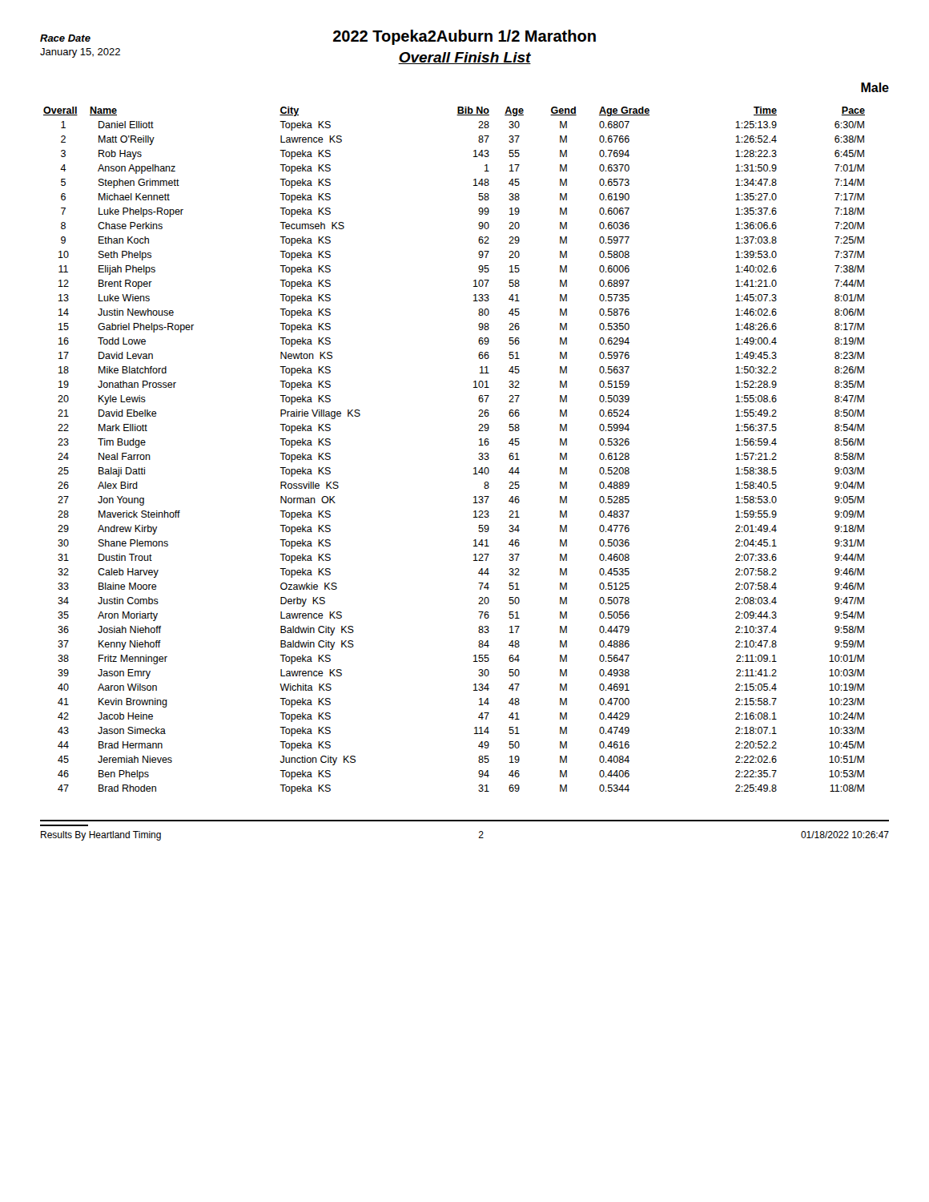Race Date
January 15, 2022
2022 Topeka2Auburn 1/2 Marathon
Overall Finish List
Male
| Overall | Name | City | Bib No | Age | Gend | Age Grade | Time | Pace |
| --- | --- | --- | --- | --- | --- | --- | --- | --- |
| 1 | Daniel Elliott | Topeka KS | 28 | 30 | M | 0.6807 | 1:25:13.9 | 6:30/M |
| 2 | Matt O'Reilly | Lawrence KS | 87 | 37 | M | 0.6766 | 1:26:52.4 | 6:38/M |
| 3 | Rob Hays | Topeka KS | 143 | 55 | M | 0.7694 | 1:28:22.3 | 6:45/M |
| 4 | Anson Appelhanz | Topeka KS | 1 | 17 | M | 0.6370 | 1:31:50.9 | 7:01/M |
| 5 | Stephen Grimmett | Topeka KS | 148 | 45 | M | 0.6573 | 1:34:47.8 | 7:14/M |
| 6 | Michael Kennett | Topeka KS | 58 | 38 | M | 0.6190 | 1:35:27.0 | 7:17/M |
| 7 | Luke Phelps-Roper | Topeka KS | 99 | 19 | M | 0.6067 | 1:35:37.6 | 7:18/M |
| 8 | Chase Perkins | Tecumseh KS | 90 | 20 | M | 0.6036 | 1:36:06.6 | 7:20/M |
| 9 | Ethan Koch | Topeka KS | 62 | 29 | M | 0.5977 | 1:37:03.8 | 7:25/M |
| 10 | Seth Phelps | Topeka KS | 97 | 20 | M | 0.5808 | 1:39:53.0 | 7:37/M |
| 11 | Elijah Phelps | Topeka KS | 95 | 15 | M | 0.6006 | 1:40:02.6 | 7:38/M |
| 12 | Brent Roper | Topeka KS | 107 | 58 | M | 0.6897 | 1:41:21.0 | 7:44/M |
| 13 | Luke Wiens | Topeka KS | 133 | 41 | M | 0.5735 | 1:45:07.3 | 8:01/M |
| 14 | Justin Newhouse | Topeka KS | 80 | 45 | M | 0.5876 | 1:46:02.6 | 8:06/M |
| 15 | Gabriel Phelps-Roper | Topeka KS | 98 | 26 | M | 0.5350 | 1:48:26.6 | 8:17/M |
| 16 | Todd Lowe | Topeka KS | 69 | 56 | M | 0.6294 | 1:49:00.4 | 8:19/M |
| 17 | David Levan | Newton KS | 66 | 51 | M | 0.5976 | 1:49:45.3 | 8:23/M |
| 18 | Mike Blatchford | Topeka KS | 11 | 45 | M | 0.5637 | 1:50:32.2 | 8:26/M |
| 19 | Jonathan Prosser | Topeka KS | 101 | 32 | M | 0.5159 | 1:52:28.9 | 8:35/M |
| 20 | Kyle Lewis | Topeka KS | 67 | 27 | M | 0.5039 | 1:55:08.6 | 8:47/M |
| 21 | David Ebelke | Prairie Village KS | 26 | 66 | M | 0.6524 | 1:55:49.2 | 8:50/M |
| 22 | Mark Elliott | Topeka KS | 29 | 58 | M | 0.5994 | 1:56:37.5 | 8:54/M |
| 23 | Tim Budge | Topeka KS | 16 | 45 | M | 0.5326 | 1:56:59.4 | 8:56/M |
| 24 | Neal Farron | Topeka KS | 33 | 61 | M | 0.6128 | 1:57:21.2 | 8:58/M |
| 25 | Balaji Datti | Topeka KS | 140 | 44 | M | 0.5208 | 1:58:38.5 | 9:03/M |
| 26 | Alex Bird | Rossville KS | 8 | 25 | M | 0.4889 | 1:58:40.5 | 9:04/M |
| 27 | Jon Young | Norman OK | 137 | 46 | M | 0.5285 | 1:58:53.0 | 9:05/M |
| 28 | Maverick Steinhoff | Topeka KS | 123 | 21 | M | 0.4837 | 1:59:55.9 | 9:09/M |
| 29 | Andrew Kirby | Topeka KS | 59 | 34 | M | 0.4776 | 2:01:49.4 | 9:18/M |
| 30 | Shane Plemons | Topeka KS | 141 | 46 | M | 0.5036 | 2:04:45.1 | 9:31/M |
| 31 | Dustin Trout | Topeka KS | 127 | 37 | M | 0.4608 | 2:07:33.6 | 9:44/M |
| 32 | Caleb Harvey | Topeka KS | 44 | 32 | M | 0.4535 | 2:07:58.2 | 9:46/M |
| 33 | Blaine Moore | Ozawkie KS | 74 | 51 | M | 0.5125 | 2:07:58.4 | 9:46/M |
| 34 | Justin Combs | Derby KS | 20 | 50 | M | 0.5078 | 2:08:03.4 | 9:47/M |
| 35 | Aron Moriarty | Lawrence KS | 76 | 51 | M | 0.5056 | 2:09:44.3 | 9:54/M |
| 36 | Josiah Niehoff | Baldwin City KS | 83 | 17 | M | 0.4479 | 2:10:37.4 | 9:58/M |
| 37 | Kenny Niehoff | Baldwin City KS | 84 | 48 | M | 0.4886 | 2:10:47.8 | 9:59/M |
| 38 | Fritz Menninger | Topeka KS | 155 | 64 | M | 0.5647 | 2:11:09.1 | 10:01/M |
| 39 | Jason Emry | Lawrence KS | 30 | 50 | M | 0.4938 | 2:11:41.2 | 10:03/M |
| 40 | Aaron Wilson | Wichita KS | 134 | 47 | M | 0.4691 | 2:15:05.4 | 10:19/M |
| 41 | Kevin Browning | Topeka KS | 14 | 48 | M | 0.4700 | 2:15:58.7 | 10:23/M |
| 42 | Jacob Heine | Topeka KS | 47 | 41 | M | 0.4429 | 2:16:08.1 | 10:24/M |
| 43 | Jason Simecka | Topeka KS | 114 | 51 | M | 0.4749 | 2:18:07.1 | 10:33/M |
| 44 | Brad Hermann | Topeka KS | 49 | 50 | M | 0.4616 | 2:20:52.2 | 10:45/M |
| 45 | Jeremiah Nieves | Junction City KS | 85 | 19 | M | 0.4084 | 2:22:02.6 | 10:51/M |
| 46 | Ben Phelps | Topeka KS | 94 | 46 | M | 0.4406 | 2:22:35.7 | 10:53/M |
| 47 | Brad Rhoden | Topeka KS | 31 | 69 | M | 0.5344 | 2:25:49.8 | 11:08/M |
Results By Heartland Timing 01/18/2022 10:26:47
2